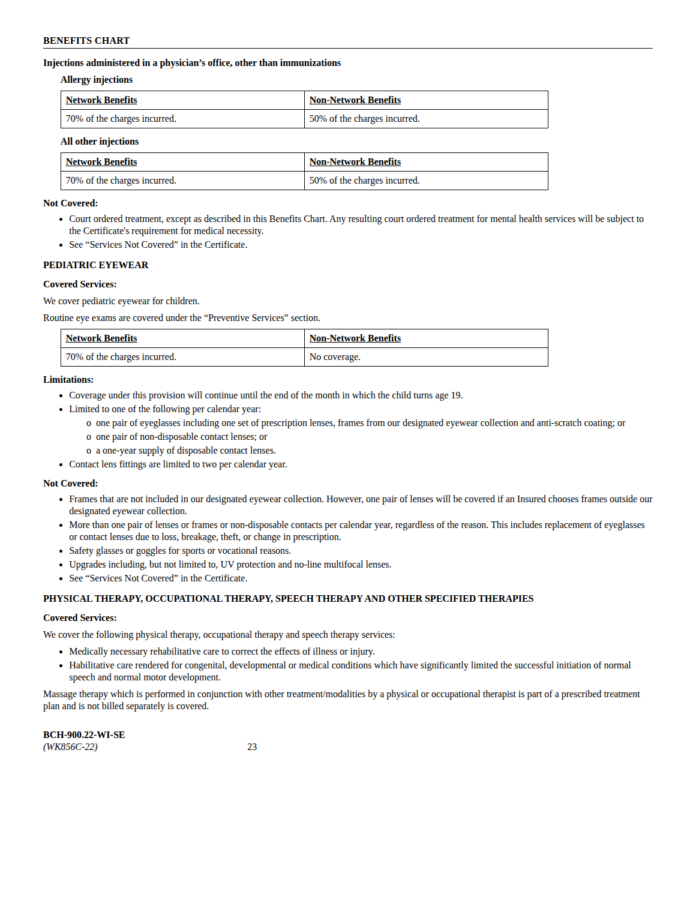BENEFITS CHART
Injections administered in a physician’s office, other than immunizations
Allergy injections
| Network Benefits | Non-Network Benefits |
| 70% of the charges incurred. | 50% of the charges incurred. |
All other injections
| Network Benefits | Non-Network Benefits |
| 70% of the charges incurred. | 50% of the charges incurred. |
Not Covered:
Court ordered treatment, except as described in this Benefits Chart. Any resulting court ordered treatment for mental health services will be subject to the Certificate's requirement for medical necessity.
See “Services Not Covered” in the Certificate.
PEDIATRIC EYEWEAR
Covered Services:
We cover pediatric eyewear for children.
Routine eye exams are covered under the “Preventive Services” section.
| Network Benefits | Non-Network Benefits |
| 70% of the charges incurred. | No coverage. |
Limitations:
Coverage under this provision will continue until the end of the month in which the child turns age 19.
Limited to one of the following per calendar year:
one pair of eyeglasses including one set of prescription lenses, frames from our designated eyewear collection and anti-scratch coating; or
one pair of non-disposable contact lenses; or
a one-year supply of disposable contact lenses.
Contact lens fittings are limited to two per calendar year.
Not Covered:
Frames that are not included in our designated eyewear collection. However, one pair of lenses will be covered if an Insured chooses frames outside our designated eyewear collection.
More than one pair of lenses or frames or non-disposable contacts per calendar year, regardless of the reason. This includes replacement of eyeglasses or contact lenses due to loss, breakage, theft, or change in prescription.
Safety glasses or goggles for sports or vocational reasons.
Upgrades including, but not limited to, UV protection and no-line multifocal lenses.
See “Services Not Covered” in the Certificate.
PHYSICAL THERAPY, OCCUPATIONAL THERAPY, SPEECH THERAPY AND OTHER SPECIFIED THERAPIES
Covered Services:
We cover the following physical therapy, occupational therapy and speech therapy services:
Medically necessary rehabilitative care to correct the effects of illness or injury.
Habilitative care rendered for congenital, developmental or medical conditions which have significantly limited the successful initiation of normal speech and normal motor development.
Massage therapy which is performed in conjunction with other treatment/modalities by a physical or occupational therapist is part of a prescribed treatment plan and is not billed separately is covered.
BCH-900.22-WI-SE
(WK856C-22) 23